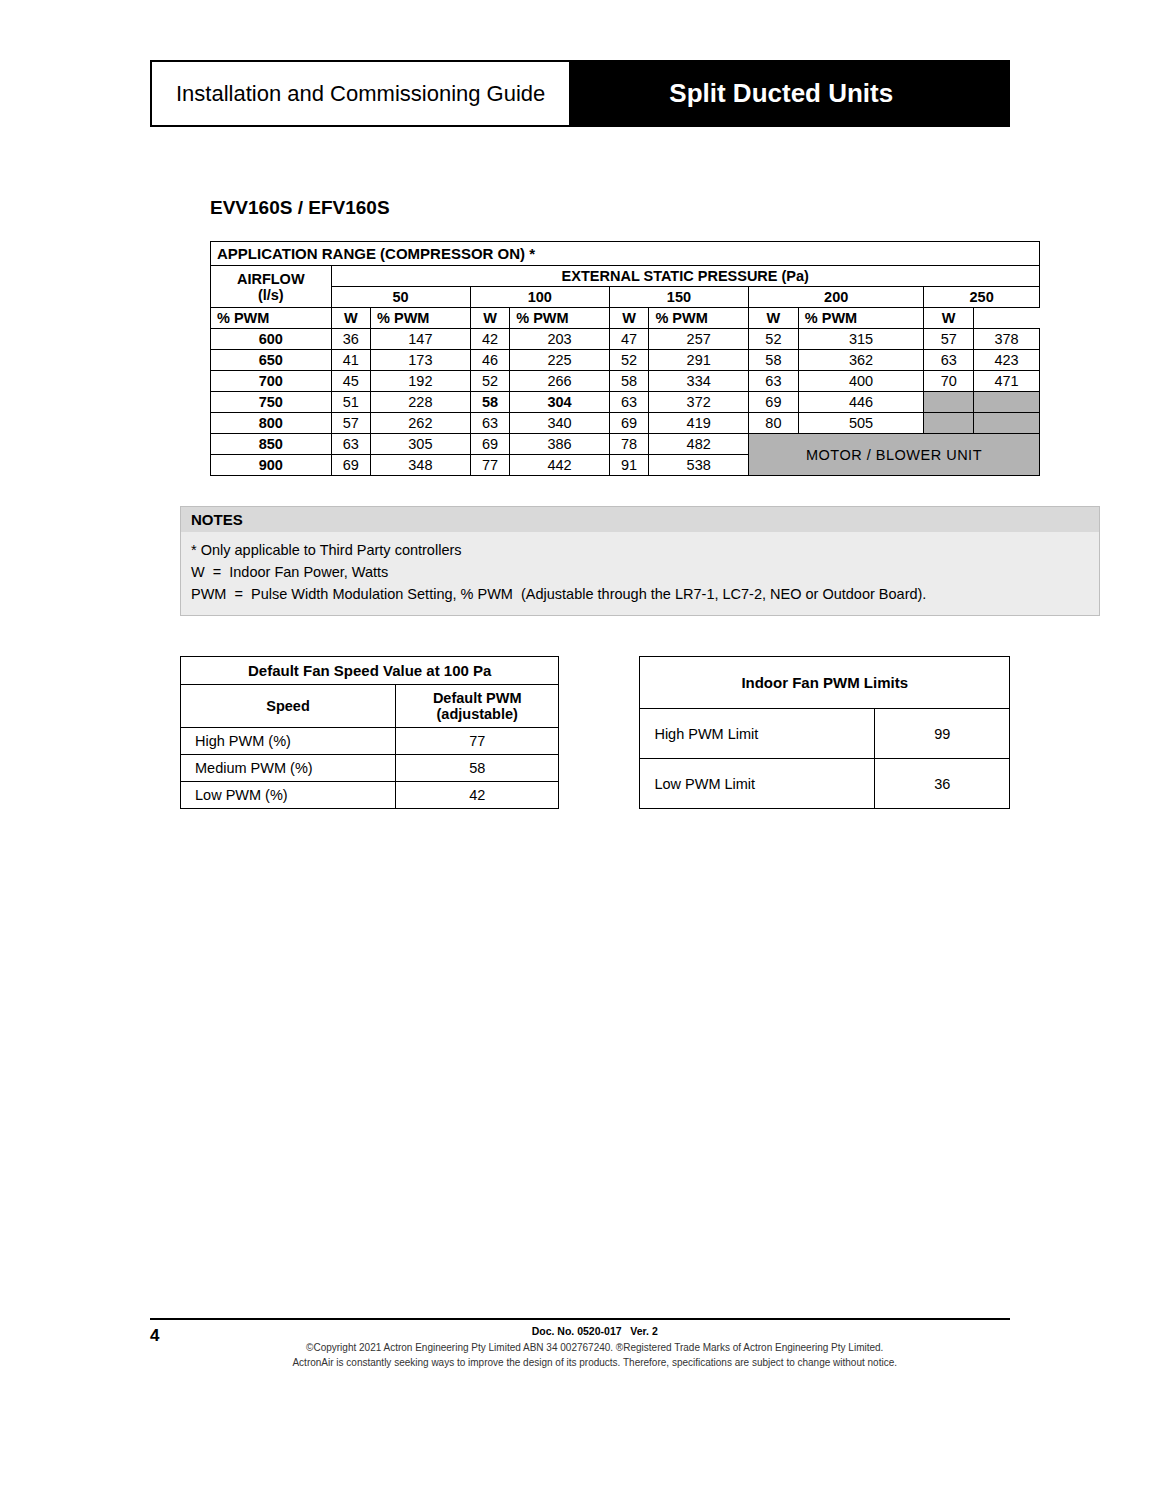Installation and Commissioning Guide
Split Ducted Units
EVV160S / EFV160S
| APPLICATION RANGE (COMPRESSOR ON) * |
| --- |
| AIRFLOW (l/s) | EXTERNAL STATIC PRESSURE (Pa) |
| 50 | 100 | 150 | 200 | 250 |
| % PWM | W | % PWM | W | % PWM | W | % PWM | W | % PWM | W |
| 600 | 36 | 147 | 42 | 203 | 47 | 257 | 52 | 315 | 57 | 378 |
| 650 | 41 | 173 | 46 | 225 | 52 | 291 | 58 | 362 | 63 | 423 |
| 700 | 45 | 192 | 52 | 266 | 58 | 334 | 63 | 400 | 70 | 471 |
| 750 | 51 | 228 | 58 | 304 | 63 | 372 | 69 | 446 | | |
| 800 | 57 | 262 | 63 | 340 | 69 | 419 | 80 | 505 | | |
| 850 | 63 | 305 | 69 | 386 | 78 | 482 | MOTOR / BLOWER UNIT |
| 900 | 69 | 348 | 77 | 442 | 91 | 538 |
NOTES
* Only applicable to Third Party controllers
W = Indoor Fan Power, Watts
PWM = Pulse Width Modulation Setting, % PWM (Adjustable through the LR7-1, LC7-2, NEO or Outdoor Board).
| Default Fan Speed Value at 100 Pa |
| --- |
| Speed | Default PWM (adjustable) |
| High PWM (%) | 77 |
| Medium PWM (%) | 58 |
| Low PWM (%) | 42 |
| Indoor Fan PWM Limits |
| --- |
| High PWM Limit | 99 |
| Low PWM Limit | 36 |
4
Doc. No. 0520-017 Ver. 2
©Copyright 2021 Actron Engineering Pty Limited ABN 34 002767240. ®Registered Trade Marks of Actron Engineering Pty Limited.
ActronAir is constantly seeking ways to improve the design of its products. Therefore, specifications are subject to change without notice.